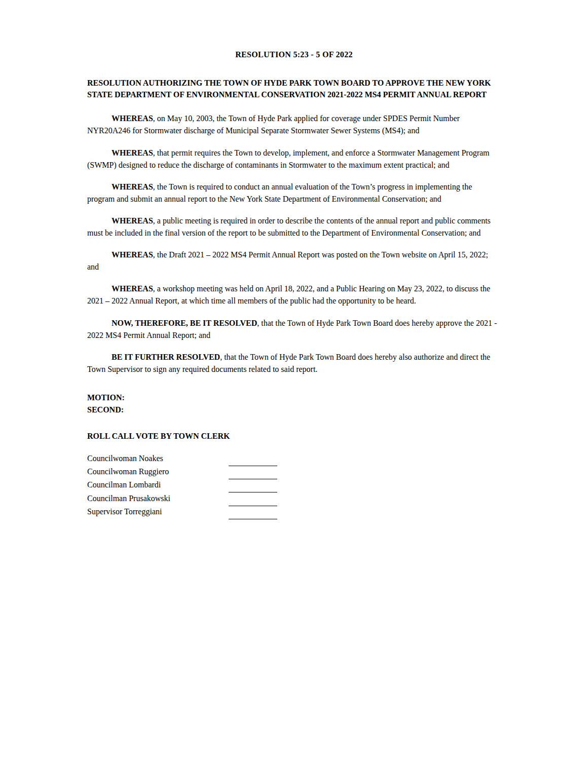RESOLUTION 5:23 - 5 OF 2022
Resolution Authorizing the Town of Hyde Park Town Board to Approve the New York State Department of Environmental Conservation 2021-2022 MS4 Permit Annual Report
WHEREAS, on May 10, 2003, the Town of Hyde Park applied for coverage under SPDES Permit Number NYR20A246 for Stormwater discharge of Municipal Separate Stormwater Sewer Systems (MS4); and
WHEREAS, that permit requires the Town to develop, implement, and enforce a Stormwater Management Program (SWMP) designed to reduce the discharge of contaminants in Stormwater to the maximum extent practical; and
WHEREAS, the Town is required to conduct an annual evaluation of the Town’s progress in implementing the program and submit an annual report to the New York State Department of Environmental Conservation; and
WHEREAS, a public meeting is required in order to describe the contents of the annual report and public comments must be included in the final version of the report to be submitted to the Department of Environmental Conservation; and
WHEREAS, the Draft 2021 – 2022 MS4 Permit Annual Report was posted on the Town website on April 15, 2022; and
WHEREAS, a workshop meeting was held on April 18, 2022, and a Public Hearing on May 23, 2022, to discuss the 2021 – 2022 Annual Report, at which time all members of the public had the opportunity to be heard.
NOW, THEREFORE, BE IT RESOLVED, that the Town of Hyde Park Town Board does hereby approve the 2021 - 2022 MS4 Permit Annual Report; and
BE IT FURTHER RESOLVED, that the Town of Hyde Park Town Board does hereby also authorize and direct the Town Supervisor to sign any required documents related to said report.
MOTION:
SECOND:
Roll Call Vote by Town Clerk
| Councilwoman Noakes | |
| Councilwoman Ruggiero | |
| Councilman Lombardi | |
| Councilman Prusakowski | |
| Supervisor Torreggiani | |